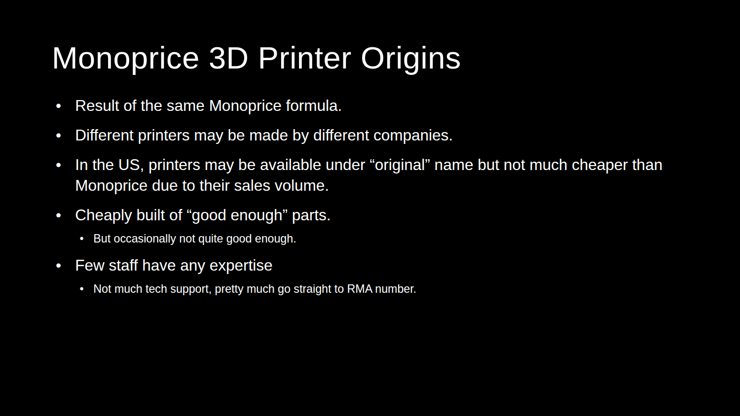Monoprice 3D Printer Origins
Result of the same Monoprice formula.
Different printers may be made by different companies.
In the US, printers may be available under “original” name but not much cheaper than Monoprice due to their sales volume.
Cheaply built of “good enough” parts.
But occasionally not quite good enough.
Few staff have any expertise
Not much tech support, pretty much go straight to RMA number.